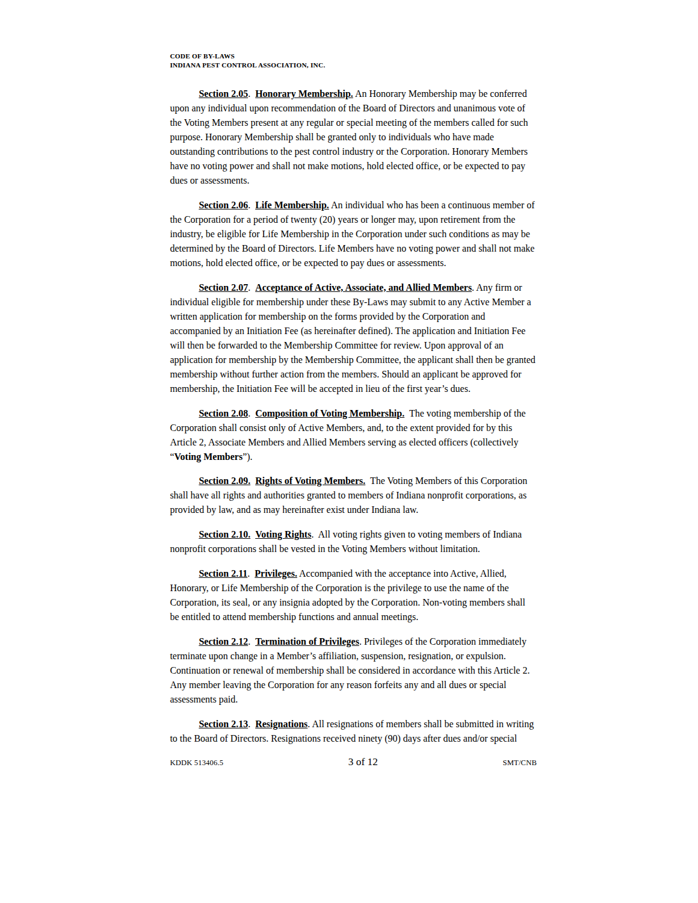Code of By-Laws
Indiana Pest Control Association, Inc.
Section 2.05. Honorary Membership. An Honorary Membership may be conferred upon any individual upon recommendation of the Board of Directors and unanimous vote of the Voting Members present at any regular or special meeting of the members called for such purpose. Honorary Membership shall be granted only to individuals who have made outstanding contributions to the pest control industry or the Corporation. Honorary Members have no voting power and shall not make motions, hold elected office, or be expected to pay dues or assessments.
Section 2.06. Life Membership. An individual who has been a continuous member of the Corporation for a period of twenty (20) years or longer may, upon retirement from the industry, be eligible for Life Membership in the Corporation under such conditions as may be determined by the Board of Directors. Life Members have no voting power and shall not make motions, hold elected office, or be expected to pay dues or assessments.
Section 2.07. Acceptance of Active, Associate, and Allied Members. Any firm or individual eligible for membership under these By-Laws may submit to any Active Member a written application for membership on the forms provided by the Corporation and accompanied by an Initiation Fee (as hereinafter defined). The application and Initiation Fee will then be forwarded to the Membership Committee for review. Upon approval of an application for membership by the Membership Committee, the applicant shall then be granted membership without further action from the members. Should an applicant be approved for membership, the Initiation Fee will be accepted in lieu of the first year’s dues.
Section 2.08. Composition of Voting Membership. The voting membership of the Corporation shall consist only of Active Members, and, to the extent provided for by this Article 2, Associate Members and Allied Members serving as elected officers (collectively “Voting Members”).
Section 2.09. Rights of Voting Members. The Voting Members of this Corporation shall have all rights and authorities granted to members of Indiana nonprofit corporations, as provided by law, and as may hereinafter exist under Indiana law.
Section 2.10. Voting Rights. All voting rights given to voting members of Indiana nonprofit corporations shall be vested in the Voting Members without limitation.
Section 2.11. Privileges. Accompanied with the acceptance into Active, Allied, Honorary, or Life Membership of the Corporation is the privilege to use the name of the Corporation, its seal, or any insignia adopted by the Corporation. Non-voting members shall be entitled to attend membership functions and annual meetings.
Section 2.12. Termination of Privileges. Privileges of the Corporation immediately terminate upon change in a Member’s affiliation, suspension, resignation, or expulsion. Continuation or renewal of membership shall be considered in accordance with this Article 2. Any member leaving the Corporation for any reason forfeits any and all dues or special assessments paid.
Section 2.13. Resignations. All resignations of members shall be submitted in writing to the Board of Directors. Resignations received ninety (90) days after dues and/or special
KDDK 513406.5
3 of 12
SMT/CNB